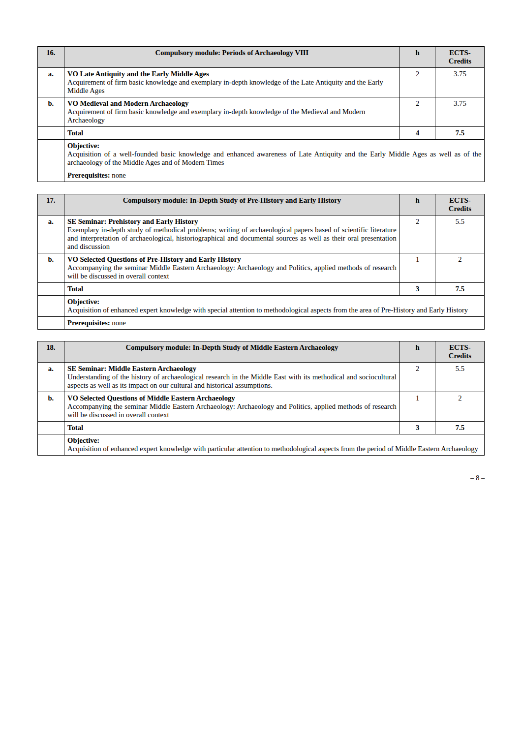| 16. | Compulsory module: Periods of Archaeology VIII | h | ECTS- Credits |
| a. | VO Late Antiquity and the Early Middle Ages Acquirement of firm basic knowledge and exemplary in-depth knowledge of the Late Antiquity and the Early Middle Ages | 2 | 3.75 |
| b. | VO Medieval and Modern Archaeology Acquirement of firm basic knowledge and exemplary in-depth knowledge of the Medieval and Modern Archaeology | 2 | 3.75 |
| | Total | 4 | 7.5 |
| | Objective: Acquisition of a well-founded basic knowledge and enhanced awareness of Late Antiquity and the Early Middle Ages as well as of the archaeology of the Middle Ages and of Modern Times |
| | Prerequisites: none |
| 17. | Compulsory module: In-Depth Study of Pre-History and Early History | h | ECTS- Credits |
| a. | SE Seminar: Prehistory and Early History Exemplary in-depth study of methodical problems; writing of archaeological papers based of scientific literature and interpretation of archaeological, historiographical and documental sources as well as their oral presentation and discussion | 2 | 5.5 |
| b. | VO Selected Questions of Pre-History and Early History Accompanying the seminar Middle Eastern Archaeology: Archaeology and Politics, applied methods of research will be discussed in overall context | 1 | 2 |
| | Total | 3 | 7.5 |
| | Objective: Acquisition of enhanced expert knowledge with special attention to methodological aspects from the area of Pre-History and Early History |
| | Prerequisites: none |
| 18. | Compulsory module: In-Depth Study of Middle Eastern Archaeology | h | ECTS- Credits |
| a. | SE Seminar: Middle Eastern Archaeology Understanding of the history of archaeological research in the Middle East with its methodical and sociocultural aspects as well as its impact on our cultural and historical assumptions. | 2 | 5.5 |
| b. | VO Selected Questions of Middle Eastern Archaeology Accompanying the seminar Middle Eastern Archaeology: Archaeology and Politics, applied methods of research will be discussed in overall context | 1 | 2 |
| | Total | 3 | 7.5 |
| | Objective: Acquisition of enhanced expert knowledge with particular attention to methodological aspects from the period of Middle Eastern Archaeology |
– 8 –